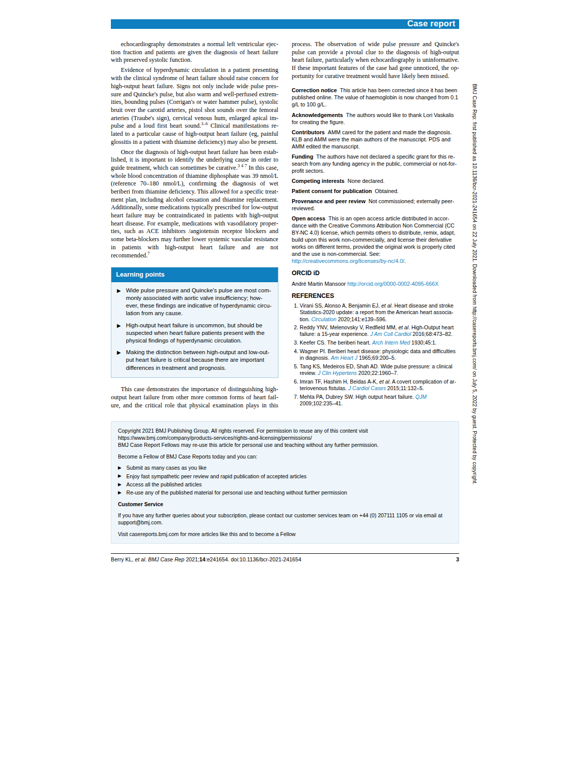BMJ Case Rep: first published as 10.1136/bcr-2021-241654 on 22 July 2021. Downloaded from http://casereports.bmj.com/ on July 5, 2022 by guest. Protected by copyright.
Case report
echocardiography demonstrates a normal left ventricular ejection fraction and patients are given the diagnosis of heart failure with preserved systolic function.
Evidence of hyperdynamic circulation in a patient presenting with the clinical syndrome of heart failure should raise concern for high-output heart failure. Signs not only include wide pulse pressure and Quincke's pulse, but also warm and well-perfused extremities, bounding pulses (Corrigan's or water hammer pulse), systolic bruit over the carotid arteries, pistol shot sounds over the femoral arteries (Traube's sign), cervical venous hum, enlarged apical impulse and a loud first heart sound.3–6 Clinical manifestations related to a particular cause of high-output heart failure (eg, painful glossitis in a patient with thiamine deficiency) may also be present.
Once the diagnosis of high-output heart failure has been established, it is important to identify the underlying cause in order to guide treatment, which can sometimes be curative.3 4 7 In this case, whole blood concentration of thiamine diphosphate was 39 nmol/L (reference 70–180 nmol/L), confirming the diagnosis of wet beriberi from thiamine deficiency. This allowed for a specific treatment plan, including alcohol cessation and thiamine replacement. Additionally, some medications typically prescribed for low-output heart failure may be contraindicated in patients with high-output heart disease. For example, medications with vasodilatory properties, such as ACE inhibitors /angiotensin receptor blockers and some beta-blockers may further lower systemic vascular resistance in patients with high-output heart failure and are not recommended.7
Learning points
Wide pulse pressure and Quincke's pulse are most commonly associated with aortic valve insufficiency; however, these findings are indicative of hyperdynamic circulation from any cause.
High-output heart failure is uncommon, but should be suspected when heart failure patients present with the physical findings of hyperdynamic circulation.
Making the distinction between high-output and low-output heart failure is critical because there are important differences in treatment and prognosis.
This case demonstrates the importance of distinguishing high-output heart failure from other more common forms of heart failure, and the critical role that physical examination plays in this process. The observation of wide pulse pressure and Quincke's pulse can provide a pivotal clue to the diagnosis of high-output heart failure, particularly when echocardiography is uninformative. If these important features of the case had gone unnoticed, the opportunity for curative treatment would have likely been missed.
Correction notice This article has been corrected since it has been published online. The value of haemoglobin is now changed from 0.1 g/L to 100 g/L.
Acknowledgements The authors would like to thank Lori Vaskalis for creating the figure.
Contributors AMM cared for the patient and made the diagnosis. KLB and AMM were the main authors of the manuscript. PDS and AMM edited the manuscript.
Funding The authors have not declared a specific grant for this research from any funding agency in the public, commercial or not-for-profit sectors.
Competing interests None declared.
Patient consent for publication Obtained.
Provenance and peer review Not commissioned; externally peer-reviewed.
Open access This is an open access article distributed in accordance with the Creative Commons Attribution Non Commercial (CC BY-NC 4.0) license, which permits others to distribute, remix, adapt, build upon this work non-commercially, and license their derivative works on different terms, provided the original work is properly cited and the use is non-commercial. See: http://creativecommons.org/licenses/by-nc/4.0/.
ORCID iD
André Martin Mansoor http://orcid.org/0000-0002-4095-666X
REFERENCES
Virani SS, Alonso A, Benjamin EJ, et al. Heart disease and stroke Statistics-2020 update: a report from the American heart association. Circulation 2020;141:e139–596.
Reddy YNV, Melenovsky V, Redfield MM, et al. High-Output heart failure: a 15-year experience. J Am Coll Cardiol 2016;68:473–82.
Keefer CS. The beriberi heart. Arch Intern Med 1930;45:1.
Wagner PI. Beriberi heart disease: physiologic data and difficulties in diagnosis. Am Heart J 1965;69:200–5.
Tang KS, Medeiros ED, Shah AD. Wide pulse pressure: a clinical review. J Clin Hypertens 2020;22:1960–7.
Imran TF, Hashim H, Beidas A-K, et al. A covert complication of arteriovenous fistulas. J Cardiol Cases 2015;11:132–5.
Mehta PA, Dubrey SW. High output heart failure. QJM 2009;102:235–41.
Copyright 2021 BMJ Publishing Group. All rights reserved. For permission to reuse any of this content visit
https://www.bmj.com/company/products-services/rights-and-licensing/permissions/
BMJ Case Report Fellows may re-use this article for personal use and teaching without any further permission.
Become a Fellow of BMJ Case Reports today and you can:
Submit as many cases as you like
Enjoy fast sympathetic peer review and rapid publication of accepted articles
Access all the published articles
Re-use any of the published material for personal use and teaching without further permission
Customer Service
If you have any further queries about your subscription, please contact our customer services team on +44 (0) 207111 1105 or via email at support@bmj.com.
Visit casereports.bmj.com for more articles like this and to become a Fellow
Berry KL, et al. BMJ Case Rep 2021;14:e241654. doi:10.1136/bcr-2021-241654
3